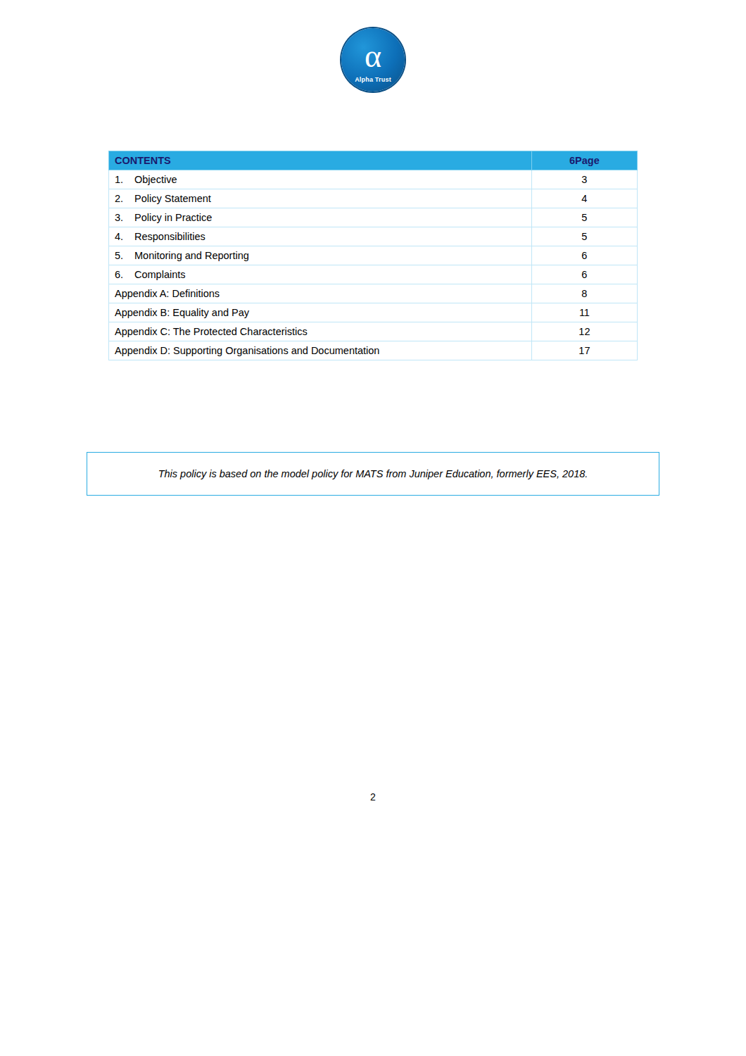α Alpha Trust
| CONTENTS | 6Page |
| --- | --- |
| 1. Objective | 3 |
| 2. Policy Statement | 4 |
| 3. Policy in Practice | 5 |
| 4. Responsibilities | 5 |
| 5. Monitoring and Reporting | 6 |
| 6. Complaints | 6 |
| Appendix A: Definitions | 8 |
| Appendix B: Equality and Pay | 11 |
| Appendix C: The Protected Characteristics | 12 |
| Appendix D: Supporting Organisations and Documentation | 17 |
This policy is based on the model policy for MATS from Juniper Education, formerly EES, 2018.
2